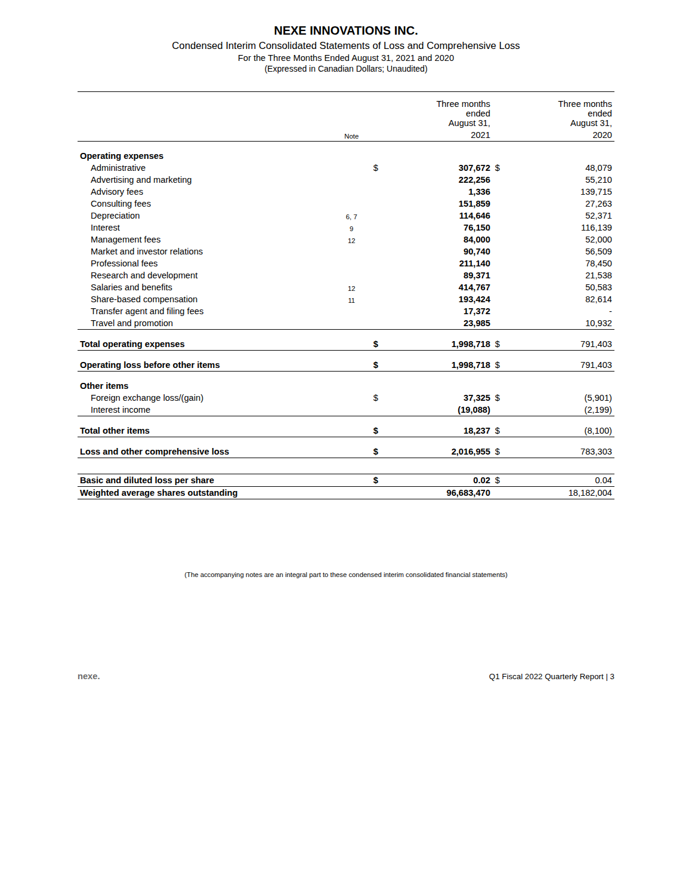NEXE INNOVATIONS INC.
Condensed Interim Consolidated Statements of Loss and Comprehensive Loss
For the Three Months Ended August 31, 2021 and 2020
(Expressed in Canadian Dollars; Unaudited)
| | | Three months ended August 31, | Three months ended August 31, |
| --- | --- | --- | --- |
| | Note | 2021 | 2020 |
| Operating expenses | | | | | |
| Administrative | | $ | 307,672 | $ | 48,079 |
| Advertising and marketing | | | 222,256 | | 55,210 |
| Advisory fees | | | 1,336 | | 139,715 |
| Consulting fees | | | 151,859 | | 27,263 |
| Depreciation | 6, 7 | | 114,646 | | 52,371 |
| Interest | 9 | | 76,150 | | 116,139 |
| Management fees | 12 | | 84,000 | | 52,000 |
| Market and investor relations | | | 90,740 | | 56,509 |
| Professional fees | | | 211,140 | | 78,450 |
| Research and development | | | 89,371 | | 21,538 |
| Salaries and benefits | 12 | | 414,767 | | 50,583 |
| Share-based compensation | 11 | | 193,424 | | 82,614 |
| Transfer agent and filing fees | | | 17,372 | | - |
| Travel and promotion | | | 23,985 | | 10,932 |
| Total operating expenses | | $ | 1,998,718 | $ | 791,403 |
| Operating loss before other items | | $ | 1,998,718 | $ | 791,403 |
| Other items | | | | | |
| Foreign exchange loss/(gain) | | $ | 37,325 | $ | (5,901) |
| Interest income | | | (19,088) | | (2,199) |
| Total other items | | $ | 18,237 | $ | (8,100) |
| Loss and other comprehensive loss | | $ | 2,016,955 | $ | 783,303 |
| Basic and diluted loss per share | | $ | 0.02 | $ | 0.04 |
| Weighted average shares outstanding | | | 96,683,470 | | 18,182,004 |
(The accompanying notes are an integral part to these condensed interim consolidated financial statements)
nexe.
Q1 Fiscal 2022 Quarterly Report | 3